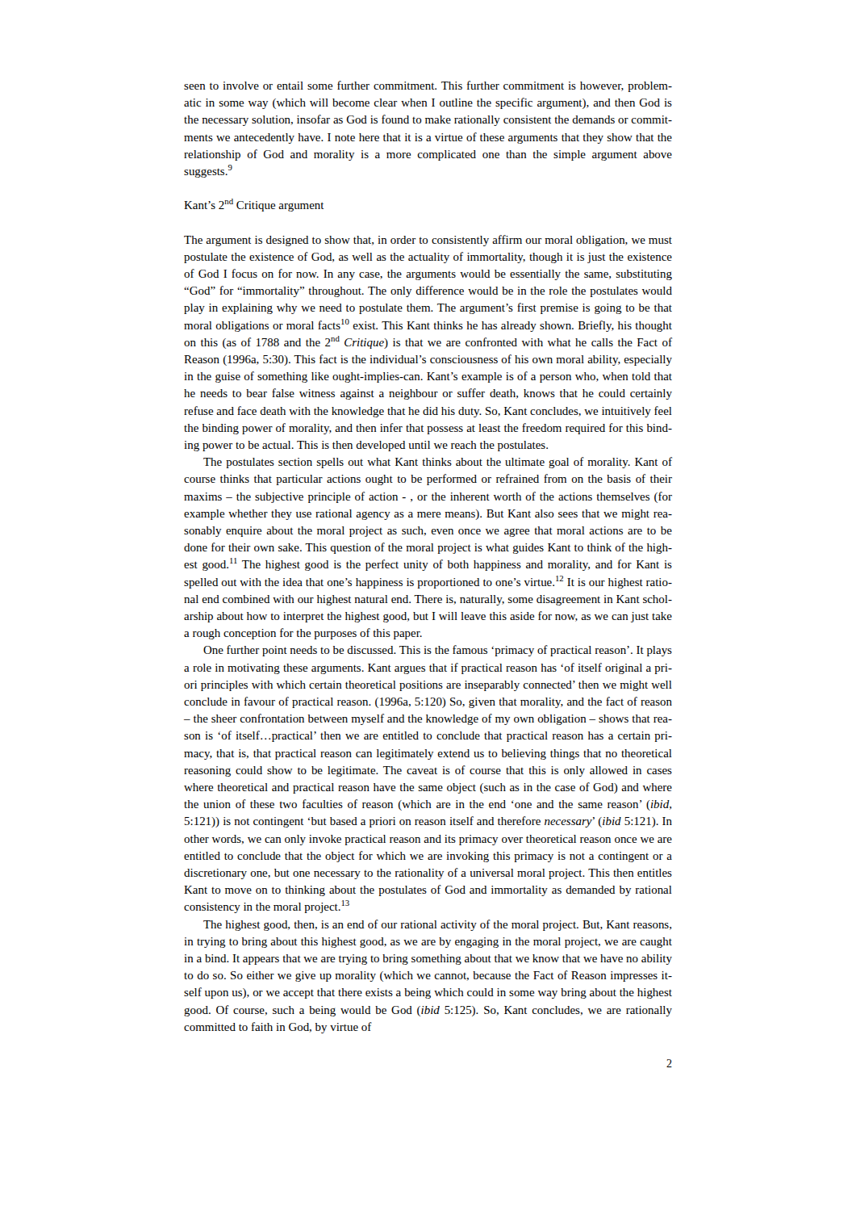seen to involve or entail some further commitment. This further commitment is however, problematic in some way (which will become clear when I outline the specific argument), and then God is the necessary solution, insofar as God is found to make rationally consistent the demands or commitments we antecedently have. I note here that it is a virtue of these arguments that they show that the relationship of God and morality is a more complicated one than the simple argument above suggests.9
Kant’s 2nd Critique argument
The argument is designed to show that, in order to consistently affirm our moral obligation, we must postulate the existence of God, as well as the actuality of immortality, though it is just the existence of God I focus on for now. In any case, the arguments would be essentially the same, substituting “God” for “immortality” throughout. The only difference would be in the role the postulates would play in explaining why we need to postulate them. The argument’s first premise is going to be that moral obligations or moral facts10 exist. This Kant thinks he has already shown. Briefly, his thought on this (as of 1788 and the 2nd Critique) is that we are confronted with what he calls the Fact of Reason (1996a, 5:30). This fact is the individual’s consciousness of his own moral ability, especially in the guise of something like ought-implies-can. Kant’s example is of a person who, when told that he needs to bear false witness against a neighbour or suffer death, knows that he could certainly refuse and face death with the knowledge that he did his duty. So, Kant concludes, we intuitively feel the binding power of morality, and then infer that possess at least the freedom required for this binding power to be actual. This is then developed until we reach the postulates.
The postulates section spells out what Kant thinks about the ultimate goal of morality. Kant of course thinks that particular actions ought to be performed or refrained from on the basis of their maxims – the subjective principle of action - , or the inherent worth of the actions themselves (for example whether they use rational agency as a mere means). But Kant also sees that we might reasonably enquire about the moral project as such, even once we agree that moral actions are to be done for their own sake. This question of the moral project is what guides Kant to think of the highest good.11 The highest good is the perfect unity of both happiness and morality, and for Kant is spelled out with the idea that one’s happiness is proportioned to one’s virtue.12 It is our highest rational end combined with our highest natural end. There is, naturally, some disagreement in Kant scholarship about how to interpret the highest good, but I will leave this aside for now, as we can just take a rough conception for the purposes of this paper.
One further point needs to be discussed. This is the famous ‘primacy of practical reason’. It plays a role in motivating these arguments. Kant argues that if practical reason has ‘of itself original a priori principles with which certain theoretical positions are inseparably connected’ then we might well conclude in favour of practical reason. (1996a, 5:120) So, given that morality, and the fact of reason – the sheer confrontation between myself and the knowledge of my own obligation – shows that reason is ‘of itself…practical’ then we are entitled to conclude that practical reason has a certain primacy, that is, that practical reason can legitimately extend us to believing things that no theoretical reasoning could show to be legitimate. The caveat is of course that this is only allowed in cases where theoretical and practical reason have the same object (such as in the case of God) and where the union of these two faculties of reason (which are in the end ‘one and the same reason’ (ibid, 5:121)) is not contingent ‘but based a priori on reason itself and therefore necessary’ (ibid 5:121). In other words, we can only invoke practical reason and its primacy over theoretical reason once we are entitled to conclude that the object for which we are invoking this primacy is not a contingent or a discretionary one, but one necessary to the rationality of a universal moral project. This then entitles Kant to move on to thinking about the postulates of God and immortality as demanded by rational consistency in the moral project.13
The highest good, then, is an end of our rational activity of the moral project. But, Kant reasons, in trying to bring about this highest good, as we are by engaging in the moral project, we are caught in a bind. It appears that we are trying to bring something about that we know that we have no ability to do so. So either we give up morality (which we cannot, because the Fact of Reason impresses itself upon us), or we accept that there exists a being which could in some way bring about the highest good. Of course, such a being would be God (ibid 5:125). So, Kant concludes, we are rationally committed to faith in God, by virtue of
2